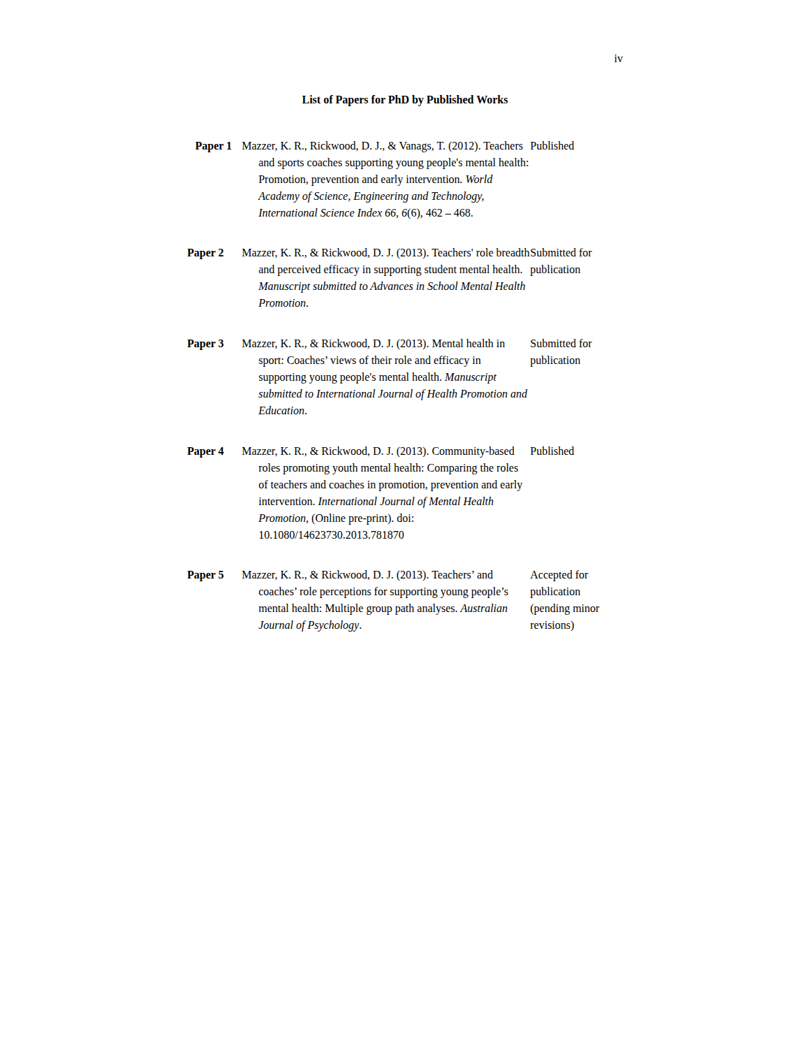iv
List of Papers for PhD by Published Works
| Paper 1 | Mazzer, K. R., Rickwood, D. J., & Vanags, T. (2012). Teachers and sports coaches supporting young people's mental health: Promotion, prevention and early intervention . World Academy of Science, Engineering and Technology, International Science Index 66, 6 (6), 462 – 468. | Published |
| Paper 2 | Mazzer, K. R., & Rickwood, D. J. (2013). Teachers' role breadth and perceived efficacy in supporting student mental health. Manuscript submitted to Advances in School Mental Health Promotion . | Submitted for publication |
| Paper 3 | Mazzer, K. R., & Rickwood, D. J. (2013). Mental health in sport: Coaches’ views of their role and efficacy in supporting young people's mental health. Manuscript submitted to International Journal of Health Promotion and Education . | Submitted for publication |
| Paper 4 | Mazzer, K. R., & Rickwood, D. J. (2013). Community-based roles promoting youth mental health: Comparing the roles of teachers and coaches in promotion, prevention and early intervention. International Journal of Mental Health Promotion, (Online pre-print). doi: 10.1080/14623730.2013.781870 | Published |
| Paper 5 | Mazzer, K. R., & Rickwood, D. J. (2013). Teachers’ and coaches’ role perceptions for supporting young people’s mental health: Multiple group path analyses. Australian Journal of Psychology . | Accepted for publication (pending minor revisions) |